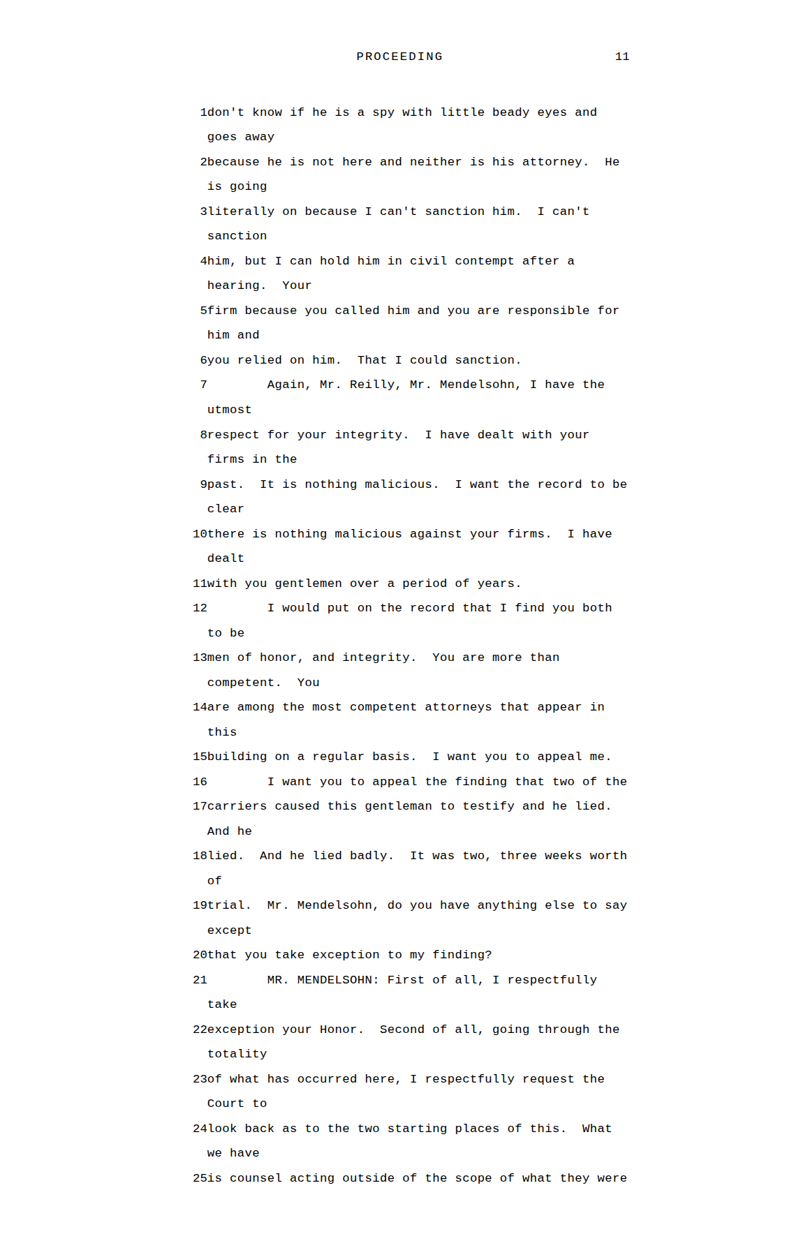PROCEEDING 11
| 1 | don't know if he is a spy with little beady eyes and goes away |
| 2 | because he is not here and neither is his attorney. He is going |
| 3 | literally on because I can't sanction him. I can't sanction |
| 4 | him, but I can hold him in civil contempt after a hearing. Your |
| 5 | firm because you called him and you are responsible for him and |
| 6 | you relied on him. That I could sanction. |
| 7 | Again, Mr. Reilly, Mr. Mendelsohn, I have the utmost |
| 8 | respect for your integrity. I have dealt with your firms in the |
| 9 | past. It is nothing malicious. I want the record to be clear |
| 10 | there is nothing malicious against your firms. I have dealt |
| 11 | with you gentlemen over a period of years. |
| 12 | I would put on the record that I find you both to be |
| 13 | men of honor, and integrity. You are more than competent. You |
| 14 | are among the most competent attorneys that appear in this |
| 15 | building on a regular basis. I want you to appeal me. |
| 16 | I want you to appeal the finding that two of the |
| 17 | carriers caused this gentleman to testify and he lied. And he |
| 18 | lied. And he lied badly. It was two, three weeks worth of |
| 19 | trial. Mr. Mendelsohn, do you have anything else to say except |
| 20 | that you take exception to my finding? |
| 21 | MR. MENDELSOHN: First of all, I respectfully take |
| 22 | exception your Honor. Second of all, going through the totality |
| 23 | of what has occurred here, I respectfully request the Court to |
| 24 | look back as to the two starting places of this. What we have |
| 25 | is counsel acting outside of the scope of what they were |